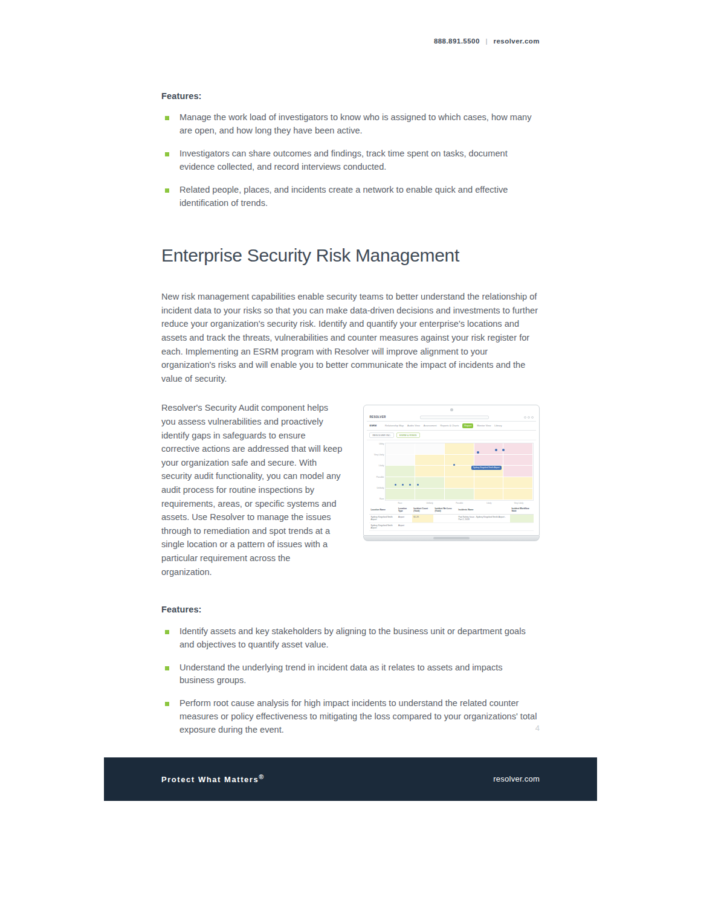888.891.5500 | resolver.com
Features:
Manage the work load of investigators to know who is assigned to which cases, how many are open, and how long they have been active.
Investigators can share outcomes and findings, track time spent on tasks, document evidence collected, and record interviews conducted.
Related people, places, and incidents create a network to enable quick and effective identification of trends.
Enterprise Security Risk Management
New risk management capabilities enable security teams to better understand the relationship of incident data to your risks so that you can make data-driven decisions and investments to further reduce your organization's security risk. Identify and quantify your enterprise's locations and assets and track the threats, vulnerabilities and counter measures against your risk register for each. Implementing an ESRM program with Resolver will improve alignment to your organization's risks and will enable you to better communicate the impact of incidents and the value of security.
Resolver's Security Audit component helps you assess vulnerabilities and proactively identify gaps in safeguards to ensure corrective actions are addressed that will keep your organization safe and secure. With security audit functionality, you can model any audit process for routine inspections by requirements, areas, or specific systems and assets. Use Resolver to manage the issues through to remediation and spot trends at a single location or a pattern of issues with a particular requirement across the organization.
RESOLVER
ESRM Relationship Map Audits View Assessment Reports & Charts Report Monitor View Library
RESOLVER INC. ESRM & RISKS
Utility Very Likely Likely Possible Unlikely Rare
Sydney Kingsford Smith Airport
Rare Unlikely Possible Likely Very Likely
| Location Name | Location Type | Incident Count (Total) | Incident Net Loss (Total) | Incidents Name | Incident Workflow State |
| --- | --- | --- | --- | --- | --- |
| Sydney Kingsford Smith Airport | Airport | $1.2K | | Pool Safety Issue - Sydney Kingsford Smith Airport - Part 2, 2018 | |
| Sydney Kingsford Smith Airport | Airport | | | | |
Features:
Identify assets and key stakeholders by aligning to the business unit or department goals and objectives to quantify asset value.
Understand the underlying trend in incident data as it relates to assets and impacts business groups.
Perform root cause analysis for high impact incidents to understand the related counter measures or policy effectiveness to mitigating the loss compared to your organizations' total exposure during the event.
4
Protect What Matters®
resolver.com